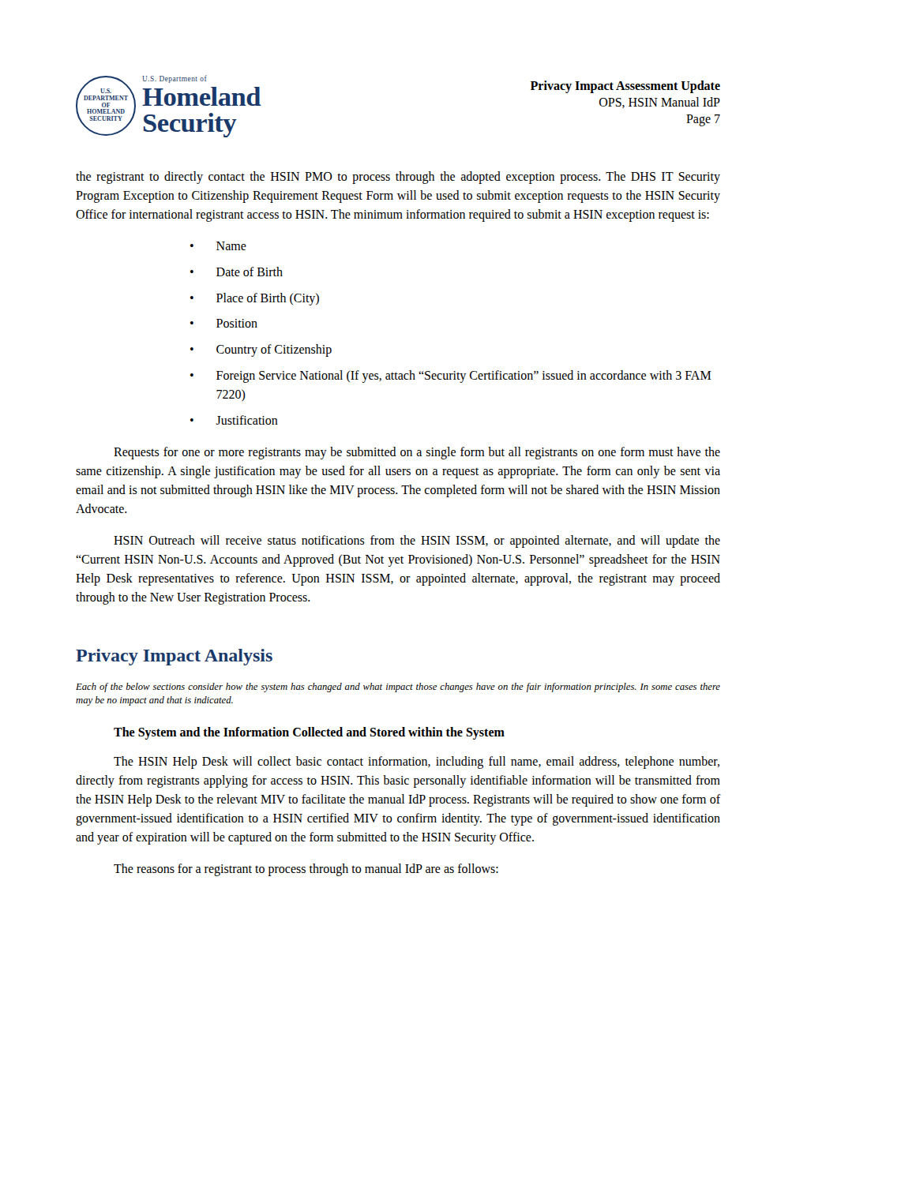U.S.
DEPARTMENT
OF
HOMELAND
SECURITY
U.S. Department of Homeland
Security
Privacy Impact Assessment Update
OPS, HSIN Manual IdP
Page 7
the registrant to directly contact the HSIN PMO to process through the adopted exception process. The DHS IT Security Program Exception to Citizenship Requirement Request Form will be used to submit exception requests to the HSIN Security Office for international registrant access to HSIN. The minimum information required to submit a HSIN exception request is:
Name
Date of Birth
Place of Birth (City)
Position
Country of Citizenship
Foreign Service National (If yes, attach “Security Certification” issued in accordance with 3 FAM 7220)
Justification
Requests for one or more registrants may be submitted on a single form but all registrants on one form must have the same citizenship. A single justification may be used for all users on a request as appropriate. The form can only be sent via email and is not submitted through HSIN like the MIV process. The completed form will not be shared with the HSIN Mission Advocate.
HSIN Outreach will receive status notifications from the HSIN ISSM, or appointed alternate, and will update the “Current HSIN Non-U.S. Accounts and Approved (But Not yet Provisioned) Non-U.S. Personnel” spreadsheet for the HSIN Help Desk representatives to reference. Upon HSIN ISSM, or appointed alternate, approval, the registrant may proceed through to the New User Registration Process.
Privacy Impact Analysis
Each of the below sections consider how the system has changed and what impact those changes have on the fair information principles. In some cases there may be no impact and that is indicated.
The System and the Information Collected and Stored within the System
The HSIN Help Desk will collect basic contact information, including full name, email address, telephone number, directly from registrants applying for access to HSIN. This basic personally identifiable information will be transmitted from the HSIN Help Desk to the relevant MIV to facilitate the manual IdP process. Registrants will be required to show one form of government-issued identification to a HSIN certified MIV to confirm identity. The type of government-issued identification and year of expiration will be captured on the form submitted to the HSIN Security Office.
The reasons for a registrant to process through to manual IdP are as follows: